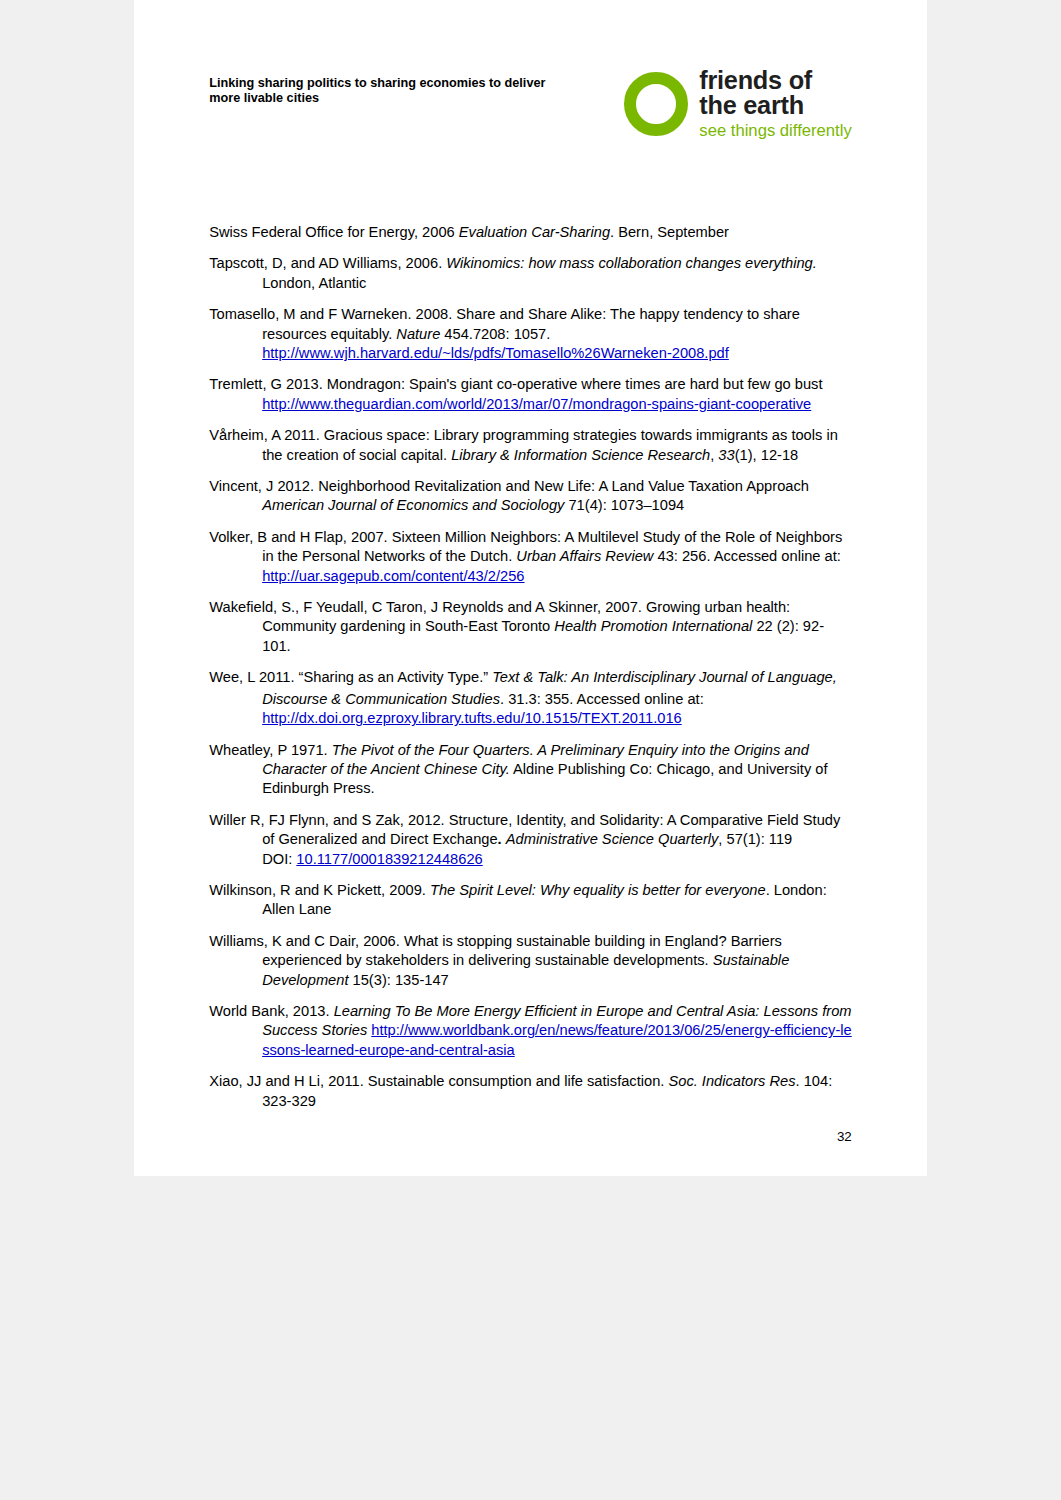Linking sharing politics to sharing economies to deliver more livable cities
friends of the earth see things differently
Swiss Federal Office for Energy, 2006 Evaluation Car-Sharing. Bern, September
Tapscott, D, and AD Williams, 2006. Wikinomics: how mass collaboration changes everything. London, Atlantic
Tomasello, M and F Warneken. 2008. Share and Share Alike: The happy tendency to share resources equitably. Nature 454.7208: 1057.
http://www.wjh.harvard.edu/~lds/pdfs/Tomasello%26Warneken-2008.pdf
Tremlett, G 2013. Mondragon: Spain's giant co-operative where times are hard but few go bust
http://www.theguardian.com/world/2013/mar/07/mondragon-spains-giant-cooperative
Vårheim, A 2011. Gracious space: Library programming strategies towards immigrants as tools in the creation of social capital. Library & Information Science Research, 33(1), 12-18
Vincent, J 2012. Neighborhood Revitalization and New Life: A Land Value Taxation Approach American Journal of Economics and Sociology 71(4): 1073–1094
Volker, B and H Flap, 2007. Sixteen Million Neighbors: A Multilevel Study of the Role of Neighbors in the Personal Networks of the Dutch. Urban Affairs Review 43: 256. Accessed online at:
http://uar.sagepub.com/content/43/2/256
Wakefield, S., F Yeudall, C Taron, J Reynolds and A Skinner, 2007. Growing urban health: Community gardening in South-East Toronto Health Promotion International 22 (2): 92-101.
Wee, L 2011. “Sharing as an Activity Type.” Text & Talk: An Interdisciplinary Journal of Language,
Discourse & Communication Studies. 31.3: 355. Accessed online at:
http://dx.doi.org.ezproxy.library.tufts.edu/10.1515/TEXT.2011.016
Wheatley, P 1971. The Pivot of the Four Quarters. A Preliminary Enquiry into the Origins and Character of the Ancient Chinese City. Aldine Publishing Co: Chicago, and University of Edinburgh Press.
Willer R, FJ Flynn, and S Zak, 2012. Structure, Identity, and Solidarity: A Comparative Field Study of Generalized and Direct Exchange. Administrative Science Quarterly, 57(1): 119
DOI: 10.1177/0001839212448626
Wilkinson, R and K Pickett, 2009. The Spirit Level: Why equality is better for everyone. London: Allen Lane
Williams, K and C Dair, 2006. What is stopping sustainable building in England? Barriers experienced by stakeholders in delivering sustainable developments. Sustainable Development 15(3): 135-147
World Bank, 2013. Learning To Be More Energy Efficient in Europe and Central Asia: Lessons from Success Stories http://www.worldbank.org/en/news/feature/2013/06/25/energy-efficiency-lessons-learned-europe-and-central-asia
Xiao, JJ and H Li, 2011. Sustainable consumption and life satisfaction. Soc. Indicators Res. 104: 323-329
32